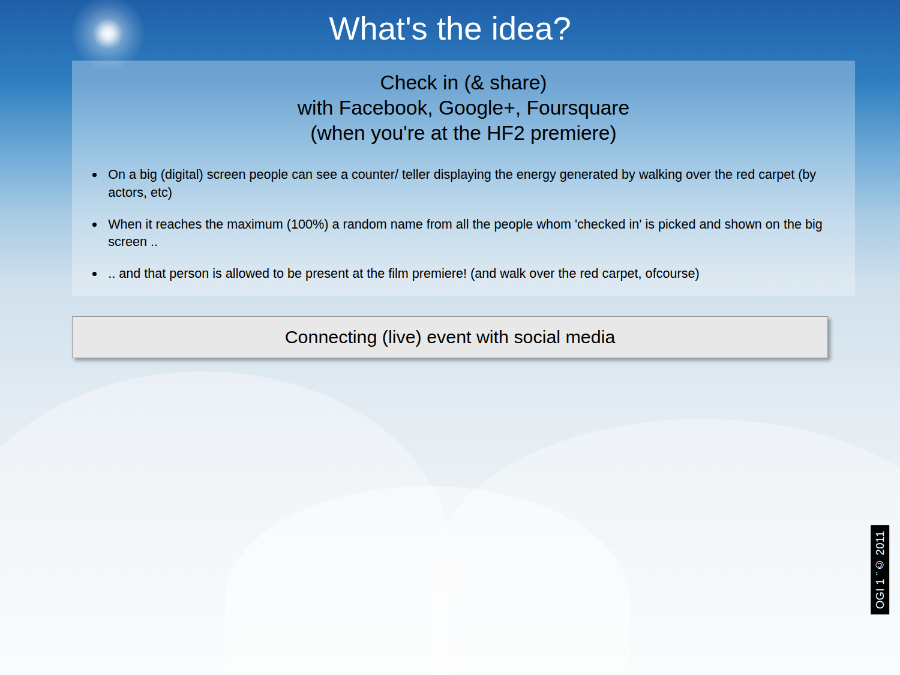What's the idea?
Check in (& share)
with Facebook, Google+, Foursquare
(when you're at the HF2 premiere)
On a big (digital) screen people can see a counter/ teller displaying the energy generated by walking over the red carpet (by actors, etc)
When it reaches the maximum (100%) a random name from all the people whom 'checked in' is picked and shown on the big screen ..
.. and that person is allowed to be present at the film premiere! (and walk over the red carpet, ofcourse)
OGI 1 ¨© 2011
Connecting (live) event with social media